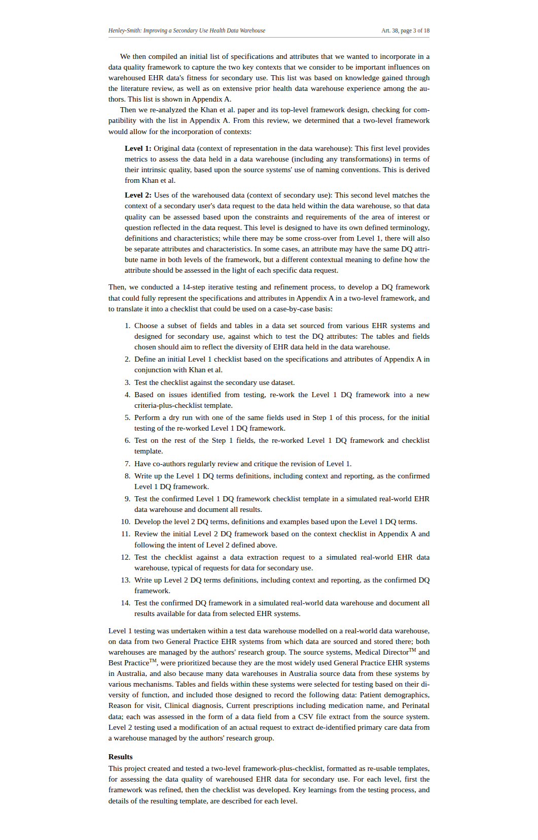Henley-Smith: Improving a Secondary Use Health Data Warehouse Art. 38, page 3 of 18
We then compiled an initial list of specifications and attributes that we wanted to incorporate in a data quality framework to capture the two key contexts that we consider to be important influences on warehoused EHR data's fitness for secondary use. This list was based on knowledge gained through the literature review, as well as on extensive prior health data warehouse experience among the authors. This list is shown in Appendix A.
Then we re-analyzed the Khan et al. paper and its top-level framework design, checking for compatibility with the list in Appendix A. From this review, we determined that a two-level framework would allow for the incorporation of contexts:
Level 1: Original data (context of representation in the data warehouse): This first level provides metrics to assess the data held in a data warehouse (including any transformations) in terms of their intrinsic quality, based upon the source systems' use of naming conventions. This is derived from Khan et al.
Level 2: Uses of the warehoused data (context of secondary use): This second level matches the context of a secondary user's data request to the data held within the data warehouse, so that data quality can be assessed based upon the constraints and requirements of the area of interest or question reflected in the data request. This level is designed to have its own defined terminology, definitions and characteristics; while there may be some cross-over from Level 1, there will also be separate attributes and characteristics. In some cases, an attribute may have the same DQ attribute name in both levels of the framework, but a different contextual meaning to define how the attribute should be assessed in the light of each specific data request.
Then, we conducted a 14-step iterative testing and refinement process, to develop a DQ framework that could fully represent the specifications and attributes in Appendix A in a two-level framework, and to translate it into a checklist that could be used on a case-by-case basis:
Choose a subset of fields and tables in a data set sourced from various EHR systems and designed for secondary use, against which to test the DQ attributes: The tables and fields chosen should aim to reflect the diversity of EHR data held in the data warehouse.
Define an initial Level 1 checklist based on the specifications and attributes of Appendix A in conjunction with Khan et al.
Test the checklist against the secondary use dataset.
Based on issues identified from testing, re-work the Level 1 DQ framework into a new criteria-plus-checklist template.
Perform a dry run with one of the same fields used in Step 1 of this process, for the initial testing of the re-worked Level 1 DQ framework.
Test on the rest of the Step 1 fields, the re-worked Level 1 DQ framework and checklist template.
Have co-authors regularly review and critique the revision of Level 1.
Write up the Level 1 DQ terms definitions, including context and reporting, as the confirmed Level 1 DQ framework.
Test the confirmed Level 1 DQ framework checklist template in a simulated real-world EHR data warehouse and document all results.
Develop the level 2 DQ terms, definitions and examples based upon the Level 1 DQ terms.
Review the initial Level 2 DQ framework based on the context checklist in Appendix A and following the intent of Level 2 defined above.
Test the checklist against a data extraction request to a simulated real-world EHR data warehouse, typical of requests for data for secondary use.
Write up Level 2 DQ terms definitions, including context and reporting, as the confirmed DQ framework.
Test the confirmed DQ framework in a simulated real-world data warehouse and document all results available for data from selected EHR systems.
Level 1 testing was undertaken within a test data warehouse modelled on a real-world data warehouse, on data from two General Practice EHR systems from which data are sourced and stored there; both warehouses are managed by the authors' research group. The source systems, Medical DirectorTM and Best PracticeTM, were prioritized because they are the most widely used General Practice EHR systems in Australia, and also because many data warehouses in Australia source data from these systems by various mechanisms. Tables and fields within these systems were selected for testing based on their diversity of function, and included those designed to record the following data: Patient demographics, Reason for visit, Clinical diagnosis, Current prescriptions including medication name, and Perinatal data; each was assessed in the form of a data field from a CSV file extract from the source system. Level 2 testing used a modification of an actual request to extract de-identified primary care data from a warehouse managed by the authors' research group.
Results
This project created and tested a two-level framework-plus-checklist, formatted as re-usable templates, for assessing the data quality of warehoused EHR data for secondary use. For each level, first the framework was refined, then the checklist was developed. Key learnings from the testing process, and details of the resulting template, are described for each level.